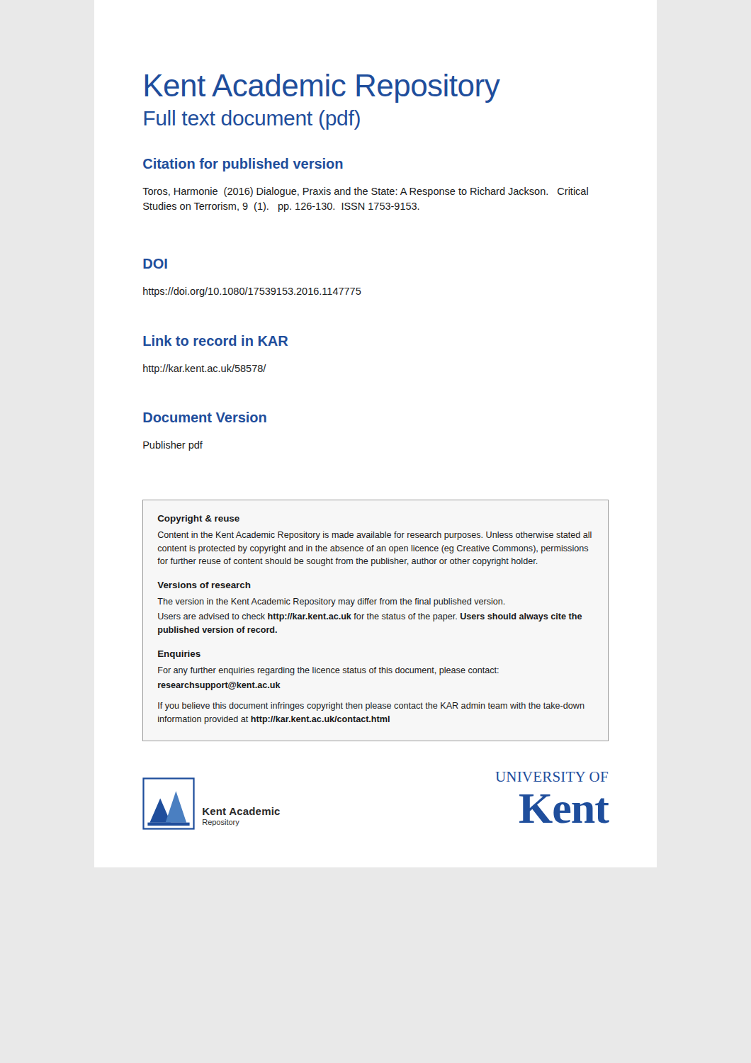Kent Academic Repository
Full text document (pdf)
Citation for published version
Toros, Harmonie (2016) Dialogue, Praxis and the State: A Response to Richard Jackson. Critical Studies on Terrorism, 9 (1). pp. 126-130. ISSN 1753-9153.
DOI
https://doi.org/10.1080/17539153.2016.1147775
Link to record in KAR
http://kar.kent.ac.uk/58578/
Document Version
Publisher pdf
Copyright & reuse
Content in the Kent Academic Repository is made available for research purposes. Unless otherwise stated all content is protected by copyright and in the absence of an open licence (eg Creative Commons), permissions for further reuse of content should be sought from the publisher, author or other copyright holder.
Versions of research
The version in the Kent Academic Repository may differ from the final published version.
Users are advised to check http://kar.kent.ac.uk for the status of the paper. Users should always cite the published version of record.
Enquiries
For any further enquiries regarding the licence status of this document, please contact:
researchsupport@kent.ac.uk
If you believe this document infringes copyright then please contact the KAR admin team with the take-down information provided at http://kar.kent.ac.uk/contact.html
Kent Academic Repository
UNIVERSITY OF Kent